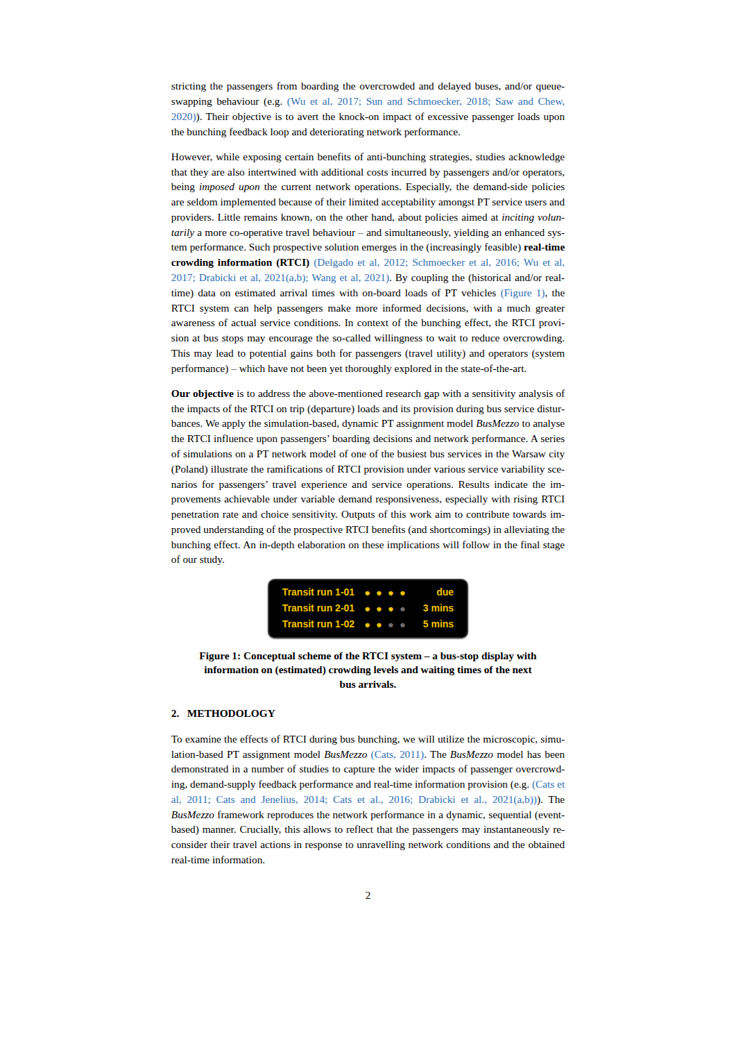stricting the passengers from boarding the overcrowded and delayed buses, and/or queue-swapping behaviour (e.g. (Wu et al, 2017; Sun and Schmoecker, 2018; Saw and Chew, 2020)). Their objective is to avert the knock-on impact of excessive passenger loads upon the bunching feedback loop and deteriorating network performance.
However, while exposing certain benefits of anti-bunching strategies, studies acknowledge that they are also intertwined with additional costs incurred by passengers and/or operators, being imposed upon the current network operations. Especially, the demand-side policies are seldom implemented because of their limited acceptability amongst PT service users and providers. Little remains known, on the other hand, about policies aimed at inciting voluntarily a more co-operative travel behaviour – and simultaneously, yielding an enhanced system performance. Such prospective solution emerges in the (increasingly feasible) real-time crowding information (RTCI) (Delgado et al, 2012; Schmoecker et al, 2016; Wu et al, 2017; Drabicki et al, 2021(a,b); Wang et al, 2021). By coupling the (historical and/or real-time) data on estimated arrival times with on-board loads of PT vehicles (Figure 1), the RTCI system can help passengers make more informed decisions, with a much greater awareness of actual service conditions. In context of the bunching effect, the RTCI provision at bus stops may encourage the so-called willingness to wait to reduce overcrowding. This may lead to potential gains both for passengers (travel utility) and operators (system performance) – which have not been yet thoroughly explored in the state-of-the-art.
Our objective is to address the above-mentioned research gap with a sensitivity analysis of the impacts of the RTCI on trip (departure) loads and its provision during bus service disturbances. We apply the simulation-based, dynamic PT assignment model BusMezzo to analyse the RTCI influence upon passengers’ boarding decisions and network performance. A series of simulations on a PT network model of one of the busiest bus services in the Warsaw city (Poland) illustrate the ramifications of RTCI provision under various service variability scenarios for passengers’ travel experience and service operations. Results indicate the improvements achievable under variable demand responsiveness, especially with rising RTCI penetration rate and choice sensitivity. Outputs of this work aim to contribute towards improved understanding of the prospective RTCI benefits (and shortcomings) in alleviating the bunching effect. An in-depth elaboration on these implications will follow in the final stage of our study.
| Transit run 1-01 | ● ● ● ● | due |
| Transit run 2-01 | ● ● ● ● | 3 mins |
| Transit run 1-02 | ● ● ● ● | 5 mins |
Figure 1: Conceptual scheme of the RTCI system – a bus-stop display with information on (estimated) crowding levels and waiting times of the next bus arrivals.
2. METHODOLOGY
To examine the effects of RTCI during bus bunching, we will utilize the microscopic, simulation-based PT assignment model BusMezzo (Cats, 2011). The BusMezzo model has been demonstrated in a number of studies to capture the wider impacts of passenger overcrowding, demand-supply feedback performance and real-time information provision (e.g. (Cats et al, 2011; Cats and Jenelius, 2014; Cats et al., 2016; Drabicki et al., 2021(a,b))). The BusMezzo framework reproduces the network performance in a dynamic, sequential (event-based) manner. Crucially, this allows to reflect that the passengers may instantaneously reconsider their travel actions in response to unravelling network conditions and the obtained real-time information.
2